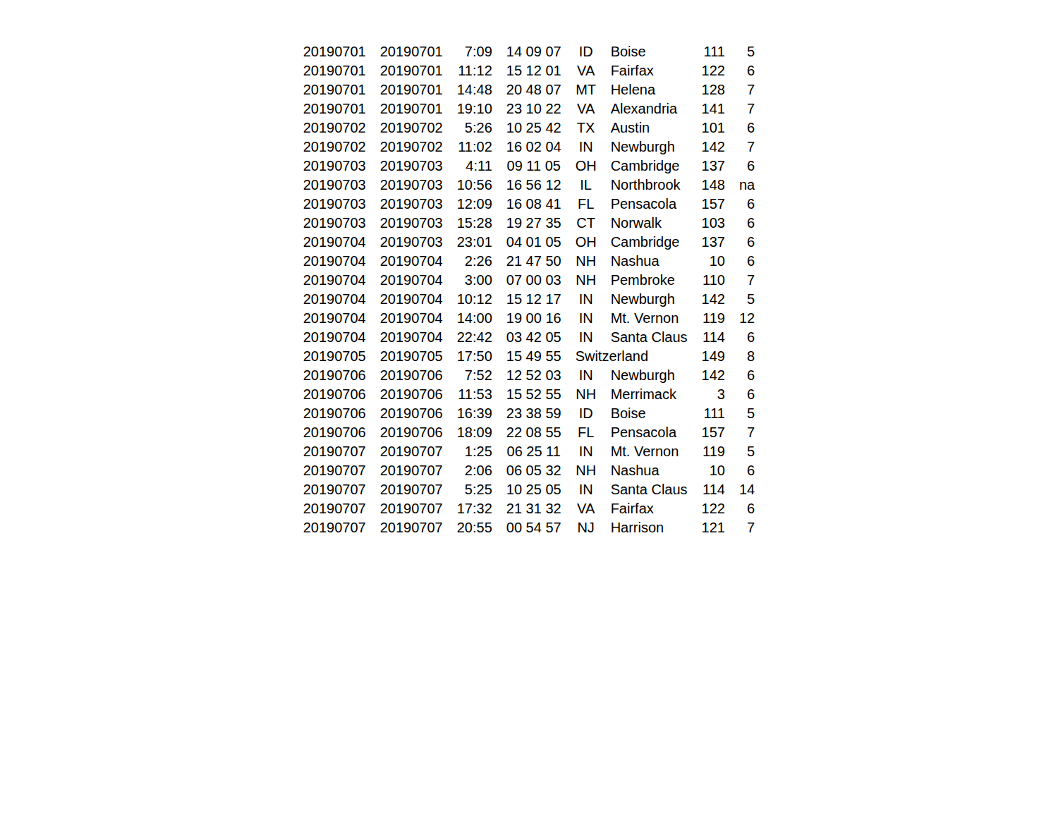| 20190701 | 20190701 | 7:09 | 14 09 07 | ID | Boise | 111 | 5 |
| 20190701 | 20190701 | 11:12 | 15 12 01 | VA | Fairfax | 122 | 6 |
| 20190701 | 20190701 | 14:48 | 20 48 07 | MT | Helena | 128 | 7 |
| 20190701 | 20190701 | 19:10 | 23 10 22 | VA | Alexandria | 141 | 7 |
| 20190702 | 20190702 | 5:26 | 10 25 42 | TX | Austin | 101 | 6 |
| 20190702 | 20190702 | 11:02 | 16 02 04 | IN | Newburgh | 142 | 7 |
| 20190703 | 20190703 | 4:11 | 09 11 05 | OH | Cambridge | 137 | 6 |
| 20190703 | 20190703 | 10:56 | 16 56 12 | IL | Northbrook | 148 | na |
| 20190703 | 20190703 | 12:09 | 16 08 41 | FL | Pensacola | 157 | 6 |
| 20190703 | 20190703 | 15:28 | 19 27 35 | CT | Norwalk | 103 | 6 |
| 20190704 | 20190703 | 23:01 | 04 01 05 | OH | Cambridge | 137 | 6 |
| 20190704 | 20190704 | 2:26 | 21 47 50 | NH | Nashua | 10 | 6 |
| 20190704 | 20190704 | 3:00 | 07 00 03 | NH | Pembroke | 110 | 7 |
| 20190704 | 20190704 | 10:12 | 15 12 17 | IN | Newburgh | 142 | 5 |
| 20190704 | 20190704 | 14:00 | 19 00 16 | IN | Mt. Vernon | 119 | 12 |
| 20190704 | 20190704 | 22:42 | 03 42 05 | IN | Santa Claus | 114 | 6 |
| 20190705 | 20190705 | 17:50 | 15 49 55 | Switzerland | 149 | 8 |
| 20190706 | 20190706 | 7:52 | 12 52 03 | IN | Newburgh | 142 | 6 |
| 20190706 | 20190706 | 11:53 | 15 52 55 | NH | Merrimack | 3 | 6 |
| 20190706 | 20190706 | 16:39 | 23 38 59 | ID | Boise | 111 | 5 |
| 20190706 | 20190706 | 18:09 | 22 08 55 | FL | Pensacola | 157 | 7 |
| 20190707 | 20190707 | 1:25 | 06 25 11 | IN | Mt. Vernon | 119 | 5 |
| 20190707 | 20190707 | 2:06 | 06 05 32 | NH | Nashua | 10 | 6 |
| 20190707 | 20190707 | 5:25 | 10 25 05 | IN | Santa Claus | 114 | 14 |
| 20190707 | 20190707 | 17:32 | 21 31 32 | VA | Fairfax | 122 | 6 |
| 20190707 | 20190707 | 20:55 | 00 54 57 | NJ | Harrison | 121 | 7 |